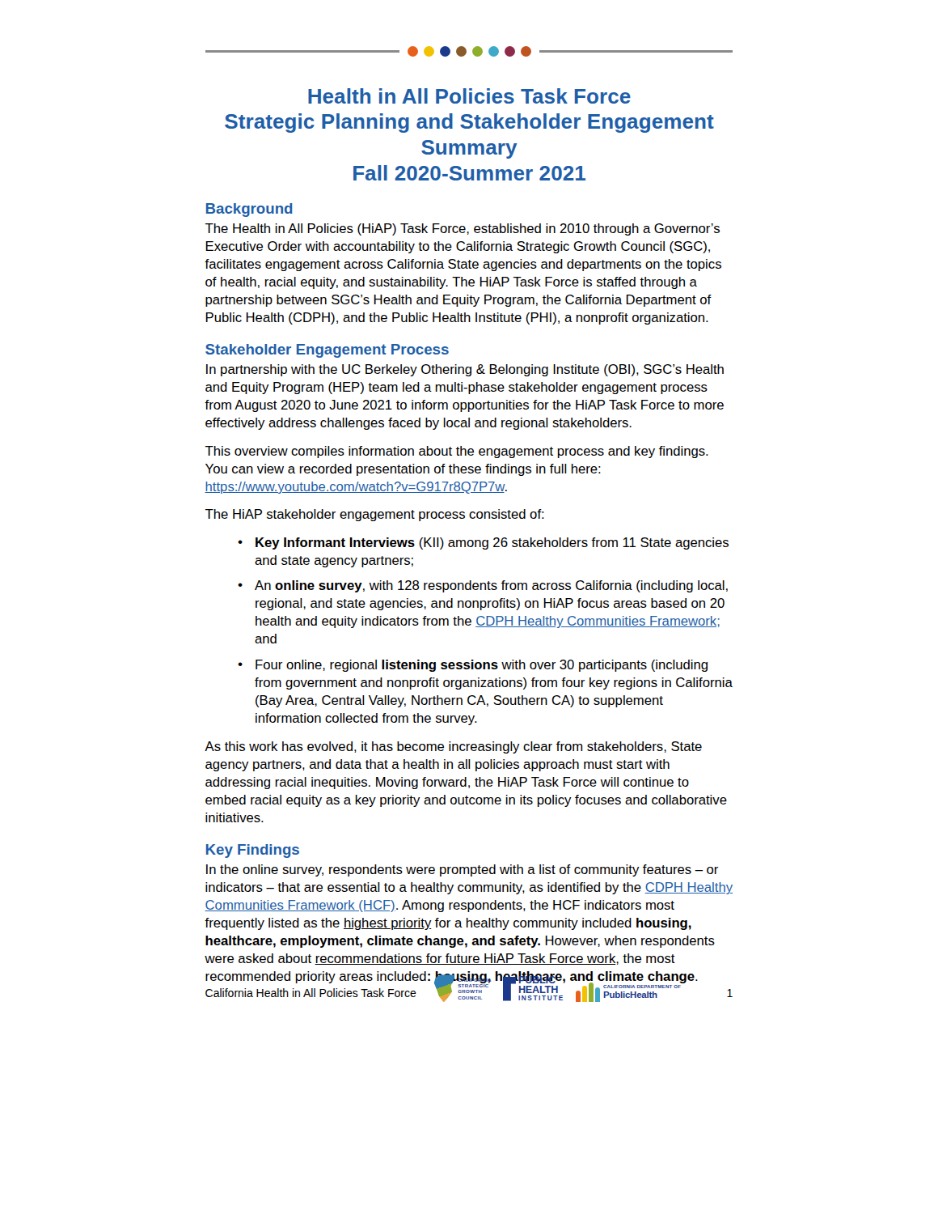Health in All Policies Task Force
Strategic Planning and Stakeholder Engagement Summary
Fall 2020-Summer 2021
Background
The Health in All Policies (HiAP) Task Force, established in 2010 through a Governor’s Executive Order with accountability to the California Strategic Growth Council (SGC), facilitates engagement across California State agencies and departments on the topics of health, racial equity, and sustainability. The HiAP Task Force is staffed through a partnership between SGC’s Health and Equity Program, the California Department of Public Health (CDPH), and the Public Health Institute (PHI), a nonprofit organization.
Stakeholder Engagement Process
In partnership with the UC Berkeley Othering & Belonging Institute (OBI), SGC’s Health and Equity Program (HEP) team led a multi-phase stakeholder engagement process from August 2020 to June 2021 to inform opportunities for the HiAP Task Force to more effectively address challenges faced by local and regional stakeholders.
This overview compiles information about the engagement process and key findings. You can view a recorded presentation of these findings in full here:
https://www.youtube.com/watch?v=G917r8Q7P7w.
The HiAP stakeholder engagement process consisted of:
Key Informant Interviews (KII) among 26 stakeholders from 11 State agencies and state agency partners;
An online survey, with 128 respondents from across California (including local, regional, and state agencies, and nonprofits) on HiAP focus areas based on 20 health and equity indicators from the CDPH Healthy Communities Framework; and
Four online, regional listening sessions with over 30 participants (including from government and nonprofit organizations) from four key regions in California (Bay Area, Central Valley, Northern CA, Southern CA) to supplement information collected from the survey.
As this work has evolved, it has become increasingly clear from stakeholders, State agency partners, and data that a health in all policies approach must start with addressing racial inequities. Moving forward, the HiAP Task Force will continue to embed racial equity as a key priority and outcome in its policy focuses and collaborative initiatives.
Key Findings
In the online survey, respondents were prompted with a list of community features – or indicators – that are essential to a healthy community, as identified by the CDPH Healthy Communities Framework (HCF). Among respondents, the HCF indicators most frequently listed as the highest priority for a healthy community included housing, healthcare, employment, climate change, and safety. However, when respondents were asked about recommendations for future HiAP Task Force work, the most recommended priority areas included: housing, healthcare, and climate change.
California Health in All Policies Task Force
California
Strategic
Growth
Council
PUBLIC
HEALTH
INSTITUTE
California Department of
PublicHealth
1